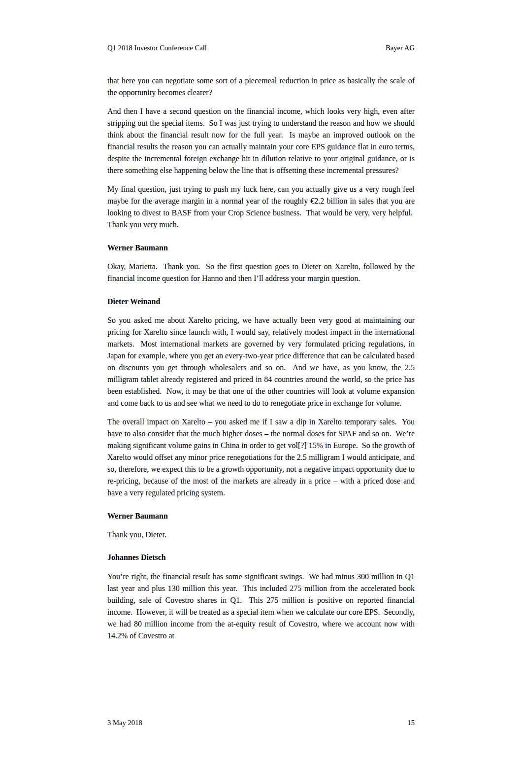Q1 2018 Investor Conference Call
Bayer AG
that here you can negotiate some sort of a piecemeal reduction in price as basically the scale of the opportunity becomes clearer?
And then I have a second question on the financial income, which looks very high, even after stripping out the special items. So I was just trying to understand the reason and how we should think about the financial result now for the full year. Is maybe an improved outlook on the financial results the reason you can actually maintain your core EPS guidance flat in euro terms, despite the incremental foreign exchange hit in dilution relative to your original guidance, or is there something else happening below the line that is offsetting these incremental pressures?
My final question, just trying to push my luck here, can you actually give us a very rough feel maybe for the average margin in a normal year of the roughly €2.2 billion in sales that you are looking to divest to BASF from your Crop Science business. That would be very, very helpful. Thank you very much.
Werner Baumann
Okay, Marietta. Thank you. So the first question goes to Dieter on Xarelto, followed by the financial income question for Hanno and then I’ll address your margin question.
Dieter Weinand
So you asked me about Xarelto pricing, we have actually been very good at maintaining our pricing for Xarelto since launch with, I would say, relatively modest impact in the international markets. Most international markets are governed by very formulated pricing regulations, in Japan for example, where you get an every-two-year price difference that can be calculated based on discounts you get through wholesalers and so on. And we have, as you know, the 2.5 milligram tablet already registered and priced in 84 countries around the world, so the price has been established. Now, it may be that one of the other countries will look at volume expansion and come back to us and see what we need to do to renegotiate price in exchange for volume.
The overall impact on Xarelto – you asked me if I saw a dip in Xarelto temporary sales. You have to also consider that the much higher doses – the normal doses for SPAF and so on. We’re making significant volume gains in China in order to get vol[?] 15% in Europe. So the growth of Xarelto would offset any minor price renegotiations for the 2.5 milligram I would anticipate, and so, therefore, we expect this to be a growth opportunity, not a negative impact opportunity due to re-pricing, because of the most of the markets are already in a price – with a priced dose and have a very regulated pricing system.
Werner Baumann
Thank you, Dieter.
Johannes Dietsch
You’re right, the financial result has some significant swings. We had minus 300 million in Q1 last year and plus 130 million this year. This included 275 million from the accelerated book building, sale of Covestro shares in Q1. This 275 million is positive on reported financial income. However, it will be treated as a special item when we calculate our core EPS. Secondly, we had 80 million income from the at-equity result of Covestro, where we account now with 14.2% of Covestro at
3 May 2018
15